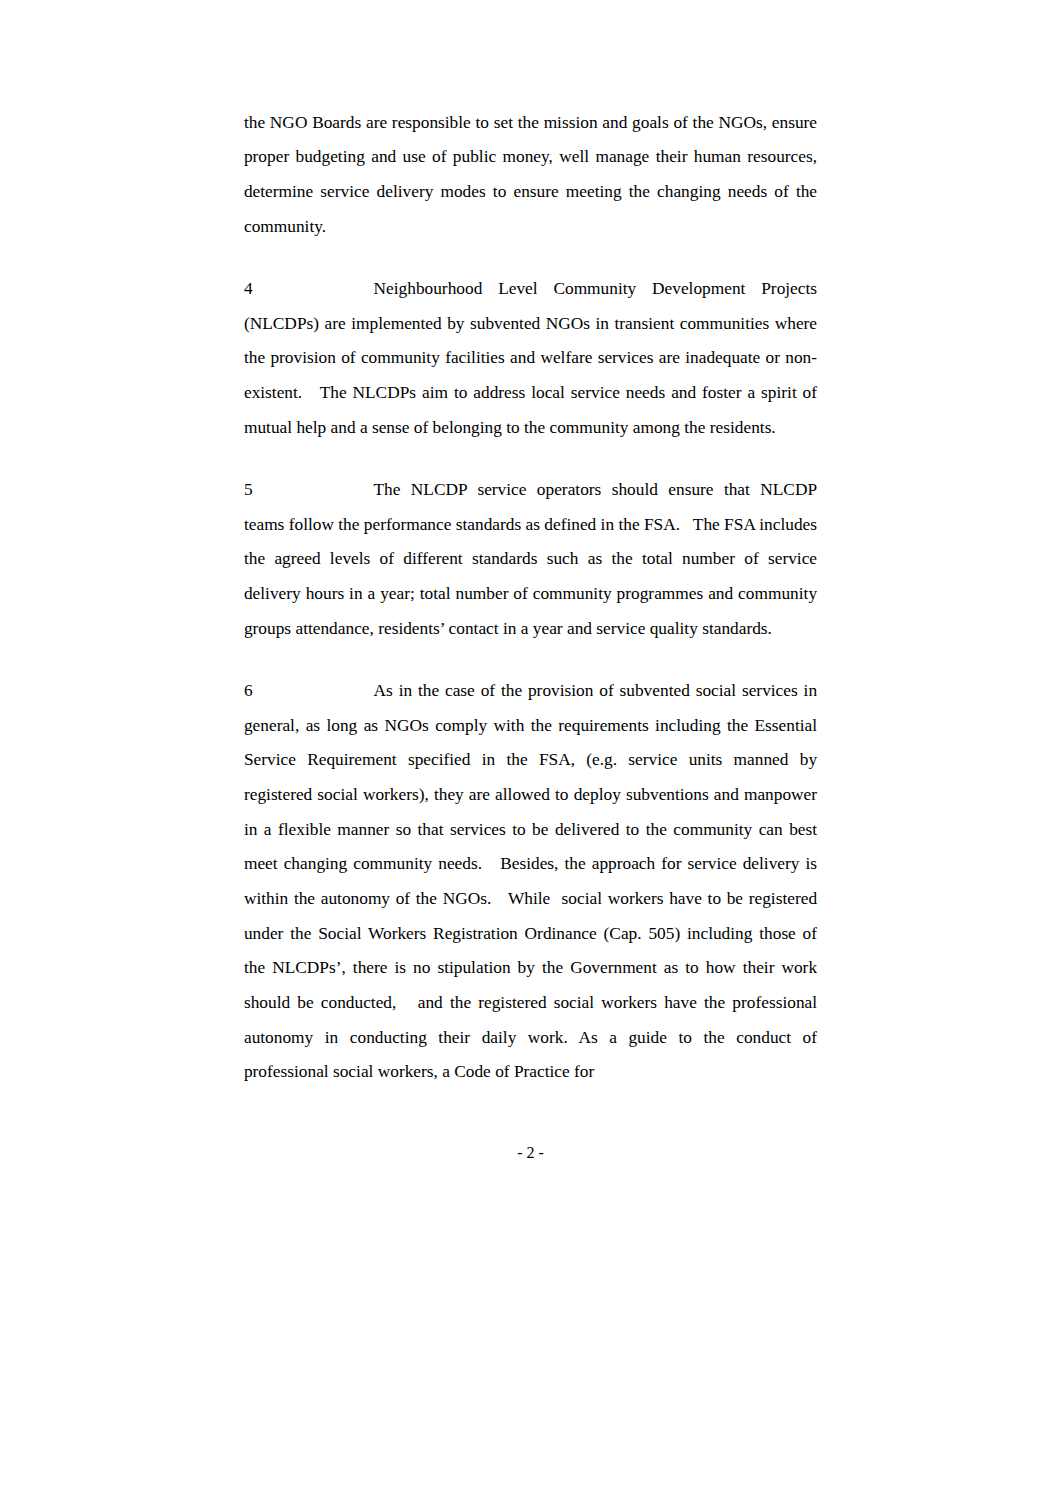the NGO Boards are responsible to set the mission and goals of the NGOs, ensure proper budgeting and use of public money, well manage their human resources, determine service delivery modes to ensure meeting the changing needs of the community.
4 Neighbourhood Level Community Development Projects (NLCDPs) are implemented by subvented NGOs in transient communities where the provision of community facilities and welfare services are inadequate or non-existent. The NLCDPs aim to address local service needs and foster a spirit of mutual help and a sense of belonging to the community among the residents.
5 The NLCDP service operators should ensure that NLCDP teams follow the performance standards as defined in the FSA. The FSA includes the agreed levels of different standards such as the total number of service delivery hours in a year; total number of community programmes and community groups attendance, residents’ contact in a year and service quality standards.
6 As in the case of the provision of subvented social services in general, as long as NGOs comply with the requirements including the Essential Service Requirement specified in the FSA, (e.g. service units manned by registered social workers), they are allowed to deploy subventions and manpower in a flexible manner so that services to be delivered to the community can best meet changing community needs. Besides, the approach for service delivery is within the autonomy of the NGOs. While social workers have to be registered under the Social Workers Registration Ordinance (Cap. 505) including those of the NLCDPs’, there is no stipulation by the Government as to how their work should be conducted, and the registered social workers have the professional autonomy in conducting their daily work. As a guide to the conduct of professional social workers, a Code of Practice for
- 2 -